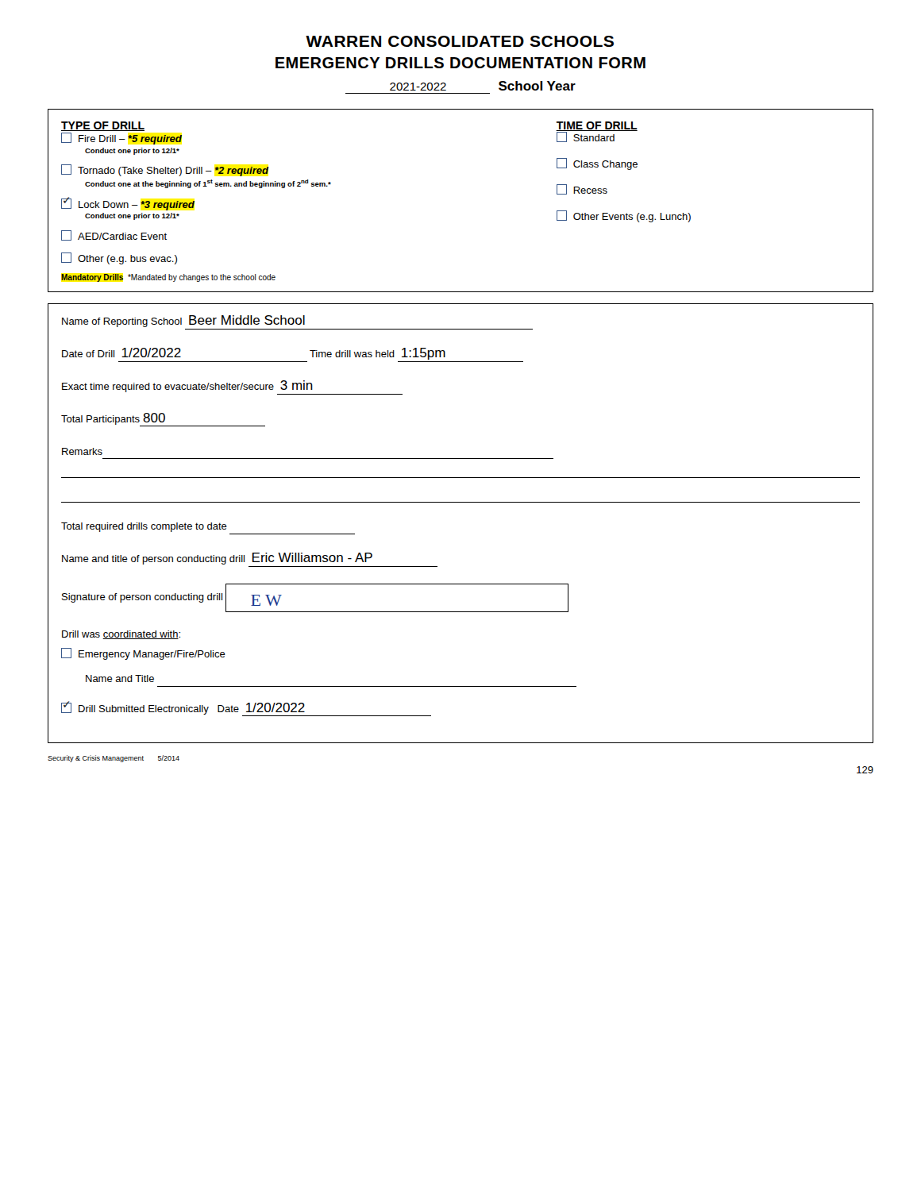WARREN CONSOLIDATED SCHOOLS
EMERGENCY DRILLS DOCUMENTATION FORM
2021-2022 School Year
| TYPE OF DRILL | TIME OF DRILL |
| Fire Drill – *5 required Conduct one prior to 12/1* Tornado (Take Shelter) Drill – *2 required Conduct one at the beginning of 1 st sem. and beginning of 2 nd sem.* Lock Down – *3 required Conduct one prior to 12/1* AED/Cardiac Event Other (e.g. bus evac.) Mandatory Drills *Mandated by changes to the school code | Standard Class Change Recess Other Events (e.g. Lunch) |
Name of Reporting School Beer Middle School
Date of Drill 1/20/2022 Time drill was held 1:15pm
Exact time required to evacuate/shelter/secure 3 min
Total Participants800
Remarks
Total required drills complete to date
Name and title of person conducting drill Eric Williamson - AP
Signature of person conducting drill E W
Drill was coordinated with:
Emergency Manager/Fire/Police
Name and Title
Drill Submitted Electronically Date 1/20/2022
Security & Crisis Management 5/2014
129